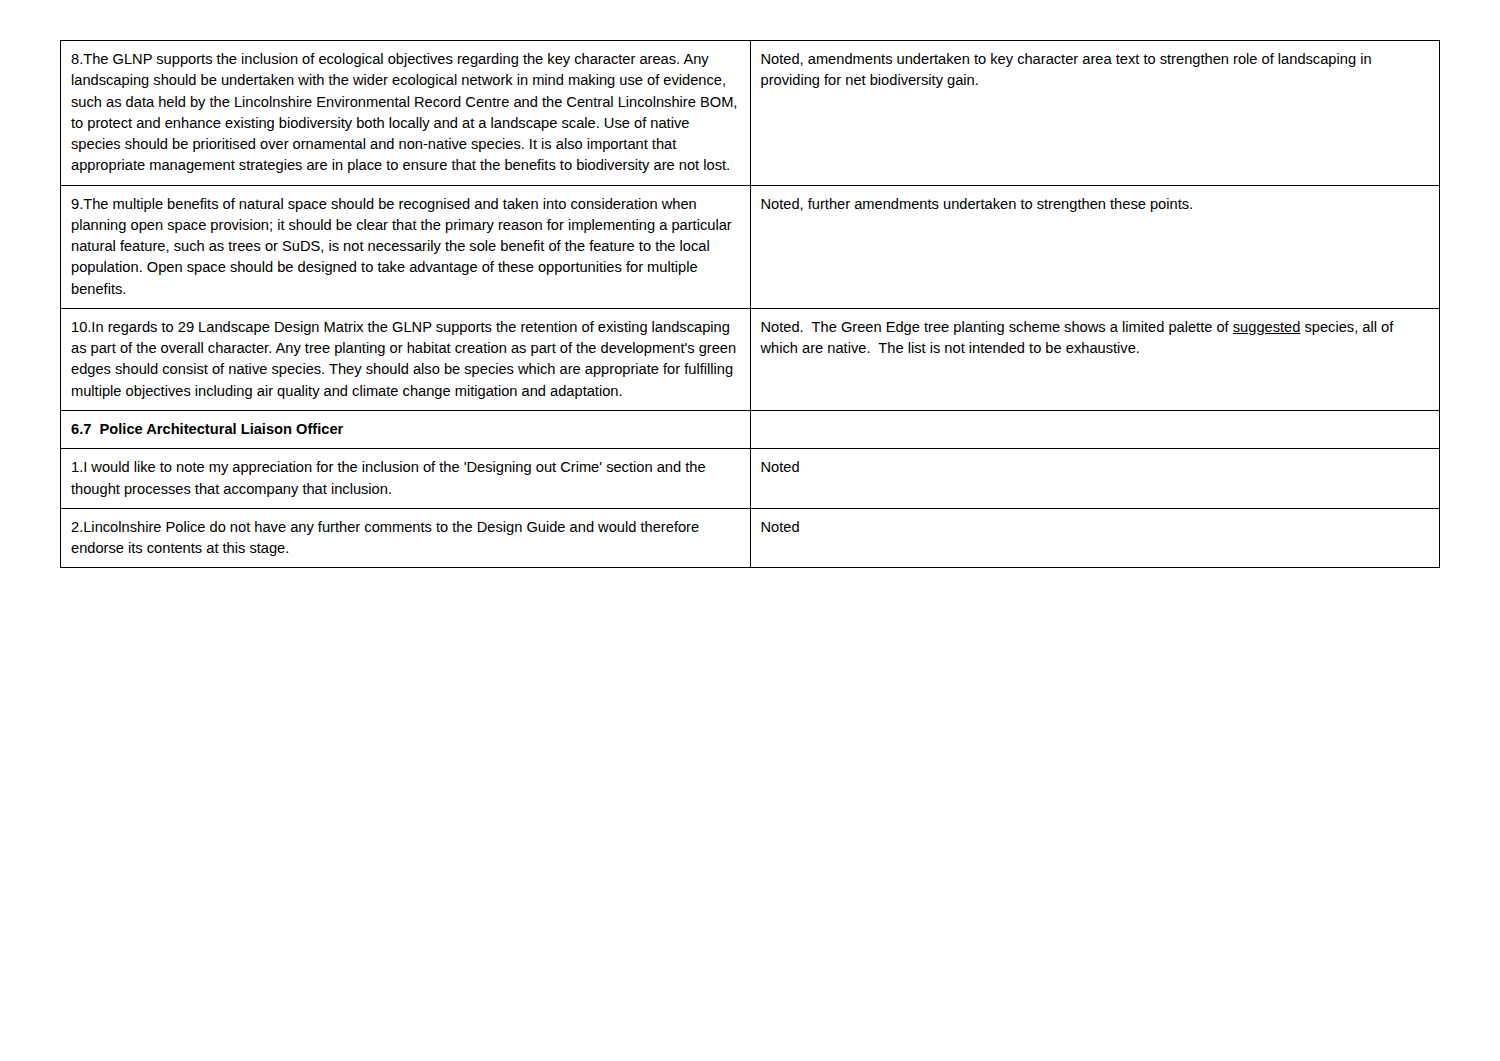| 8.The GLNP supports the inclusion of ecological objectives regarding the key character areas. Any landscaping should be undertaken with the wider ecological network in mind making use of evidence, such as data held by the Lincolnshire Environmental Record Centre and the Central Lincolnshire BOM, to protect and enhance existing biodiversity both locally and at a landscape scale. Use of native species should be prioritised over ornamental and non-native species. It is also important that appropriate management strategies are in place to ensure that the benefits to biodiversity are not lost. | Noted, amendments undertaken to key character area text to strengthen role of landscaping in providing for net biodiversity gain. |
| 9.The multiple benefits of natural space should be recognised and taken into consideration when planning open space provision; it should be clear that the primary reason for implementing a particular natural feature, such as trees or SuDS, is not necessarily the sole benefit of the feature to the local population. Open space should be designed to take advantage of these opportunities for multiple benefits. | Noted, further amendments undertaken to strengthen these points. |
| 10.In regards to 29 Landscape Design Matrix the GLNP supports the retention of existing landscaping as part of the overall character. Any tree planting or habitat creation as part of the development's green edges should consist of native species. They should also be species which are appropriate for fulfilling multiple objectives including air quality and climate change mitigation and adaptation. | Noted. The Green Edge tree planting scheme shows a limited palette of suggested species, all of which are native. The list is not intended to be exhaustive. |
| 6.7 Police Architectural Liaison Officer | |
| 1.I would like to note my appreciation for the inclusion of the 'Designing out Crime' section and the thought processes that accompany that inclusion. | Noted |
| 2.Lincolnshire Police do not have any further comments to the Design Guide and would therefore endorse its contents at this stage. | Noted |